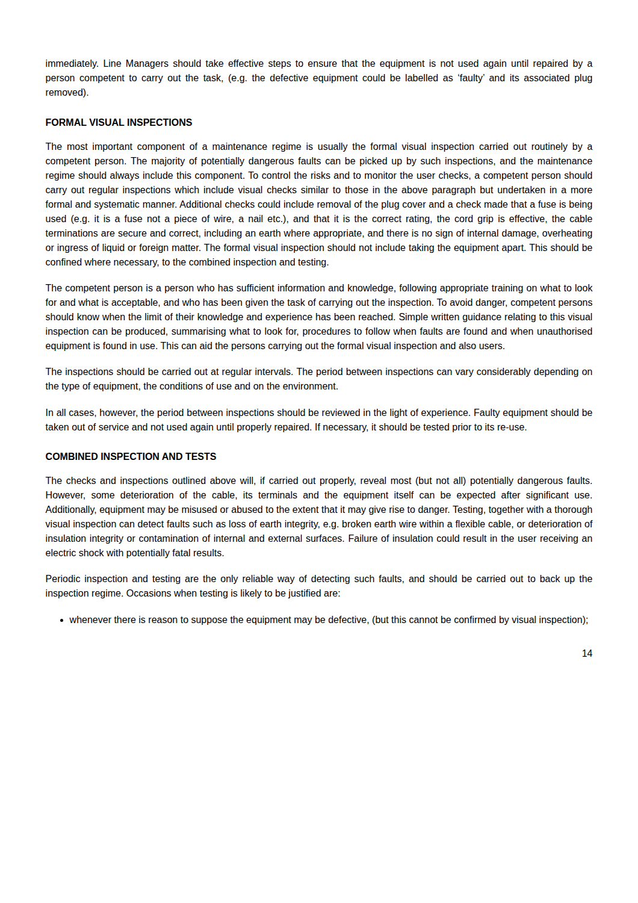immediately. Line Managers should take effective steps to ensure that the equipment is not used again until repaired by a person competent to carry out the task, (e.g. the defective equipment could be labelled as ‘faulty’ and its associated plug removed).
Formal Visual Inspections
The most important component of a maintenance regime is usually the formal visual inspection carried out routinely by a competent person. The majority of potentially dangerous faults can be picked up by such inspections, and the maintenance regime should always include this component. To control the risks and to monitor the user checks, a competent person should carry out regular inspections which include visual checks similar to those in the above paragraph but undertaken in a more formal and systematic manner. Additional checks could include removal of the plug cover and a check made that a fuse is being used (e.g. it is a fuse not a piece of wire, a nail etc.), and that it is the correct rating, the cord grip is effective, the cable terminations are secure and correct, including an earth where appropriate, and there is no sign of internal damage, overheating or ingress of liquid or foreign matter. The formal visual inspection should not include taking the equipment apart. This should be confined where necessary, to the combined inspection and testing.
The competent person is a person who has sufficient information and knowledge, following appropriate training on what to look for and what is acceptable, and who has been given the task of carrying out the inspection. To avoid danger, competent persons should know when the limit of their knowledge and experience has been reached. Simple written guidance relating to this visual inspection can be produced, summarising what to look for, procedures to follow when faults are found and when unauthorised equipment is found in use. This can aid the persons carrying out the formal visual inspection and also users.
The inspections should be carried out at regular intervals. The period between inspections can vary considerably depending on the type of equipment, the conditions of use and on the environment.
In all cases, however, the period between inspections should be reviewed in the light of experience. Faulty equipment should be taken out of service and not used again until properly repaired. If necessary, it should be tested prior to its re-use.
Combined Inspection and Tests
The checks and inspections outlined above will, if carried out properly, reveal most (but not all) potentially dangerous faults. However, some deterioration of the cable, its terminals and the equipment itself can be expected after significant use. Additionally, equipment may be misused or abused to the extent that it may give rise to danger. Testing, together with a thorough visual inspection can detect faults such as loss of earth integrity, e.g. broken earth wire within a flexible cable, or deterioration of insulation integrity or contamination of internal and external surfaces. Failure of insulation could result in the user receiving an electric shock with potentially fatal results.
Periodic inspection and testing are the only reliable way of detecting such faults, and should be carried out to back up the inspection regime. Occasions when testing is likely to be justified are:
whenever there is reason to suppose the equipment may be defective, (but this cannot be confirmed by visual inspection);
14